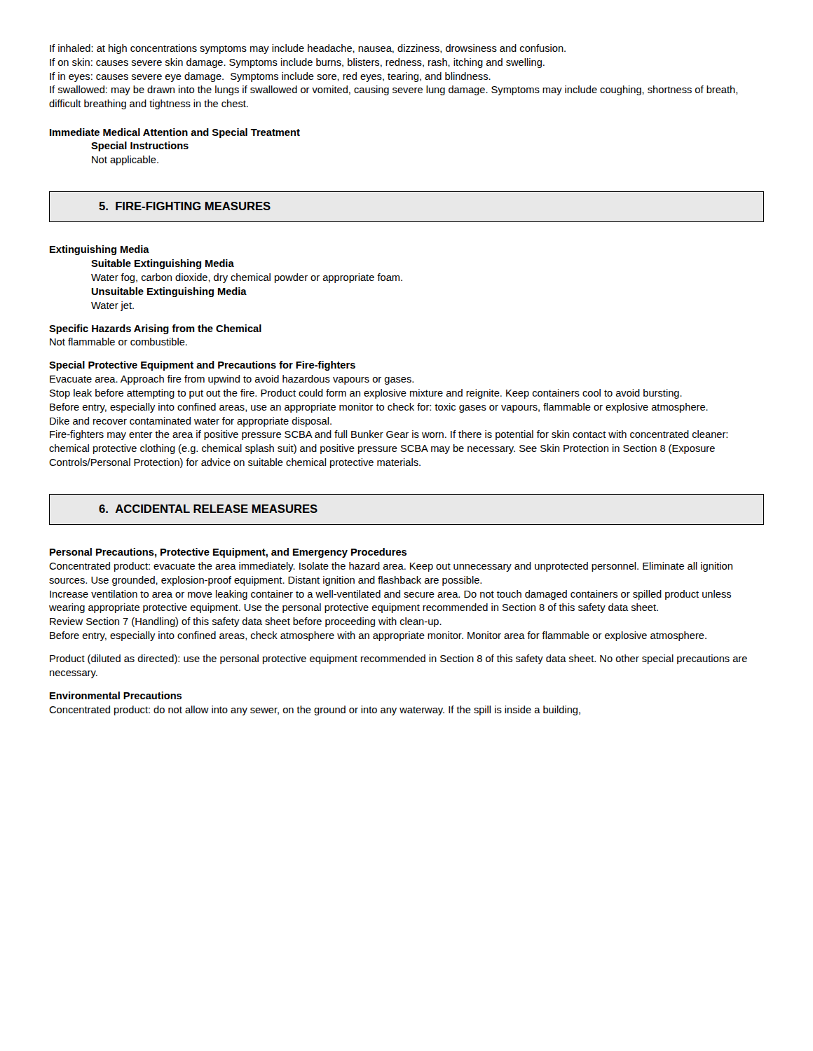If inhaled: at high concentrations symptoms may include headache, nausea, dizziness, drowsiness and confusion.
If on skin: causes severe skin damage. Symptoms include burns, blisters, redness, rash, itching and swelling.
If in eyes: causes severe eye damage. Symptoms include sore, red eyes, tearing, and blindness.
If swallowed: may be drawn into the lungs if swallowed or vomited, causing severe lung damage. Symptoms may include coughing, shortness of breath, difficult breathing and tightness in the chest.
Immediate Medical Attention and Special Treatment
Special Instructions
Not applicable.
5. FIRE-FIGHTING MEASURES
Extinguishing Media
Suitable Extinguishing Media
Water fog, carbon dioxide, dry chemical powder or appropriate foam.
Unsuitable Extinguishing Media
Water jet.
Specific Hazards Arising from the Chemical
Not flammable or combustible.
Special Protective Equipment and Precautions for Fire-fighters
Evacuate area. Approach fire from upwind to avoid hazardous vapours or gases.
Stop leak before attempting to put out the fire. Product could form an explosive mixture and reignite. Keep containers cool to avoid bursting.
Before entry, especially into confined areas, use an appropriate monitor to check for: toxic gases or vapours, flammable or explosive atmosphere.
Dike and recover contaminated water for appropriate disposal.
Fire-fighters may enter the area if positive pressure SCBA and full Bunker Gear is worn. If there is potential for skin contact with concentrated cleaner: chemical protective clothing (e.g. chemical splash suit) and positive pressure SCBA may be necessary. See Skin Protection in Section 8 (Exposure Controls/Personal Protection) for advice on suitable chemical protective materials.
6. ACCIDENTAL RELEASE MEASURES
Personal Precautions, Protective Equipment, and Emergency Procedures
Concentrated product: evacuate the area immediately. Isolate the hazard area. Keep out unnecessary and unprotected personnel. Eliminate all ignition sources. Use grounded, explosion-proof equipment. Distant ignition and flashback are possible.
Increase ventilation to area or move leaking container to a well-ventilated and secure area. Do not touch damaged containers or spilled product unless wearing appropriate protective equipment. Use the personal protective equipment recommended in Section 8 of this safety data sheet.
Review Section 7 (Handling) of this safety data sheet before proceeding with clean-up.
Before entry, especially into confined areas, check atmosphere with an appropriate monitor. Monitor area for flammable or explosive atmosphere.
Product (diluted as directed): use the personal protective equipment recommended in Section 8 of this safety data sheet. No other special precautions are necessary.
Environmental Precautions
Concentrated product: do not allow into any sewer, on the ground or into any waterway. If the spill is inside a building,